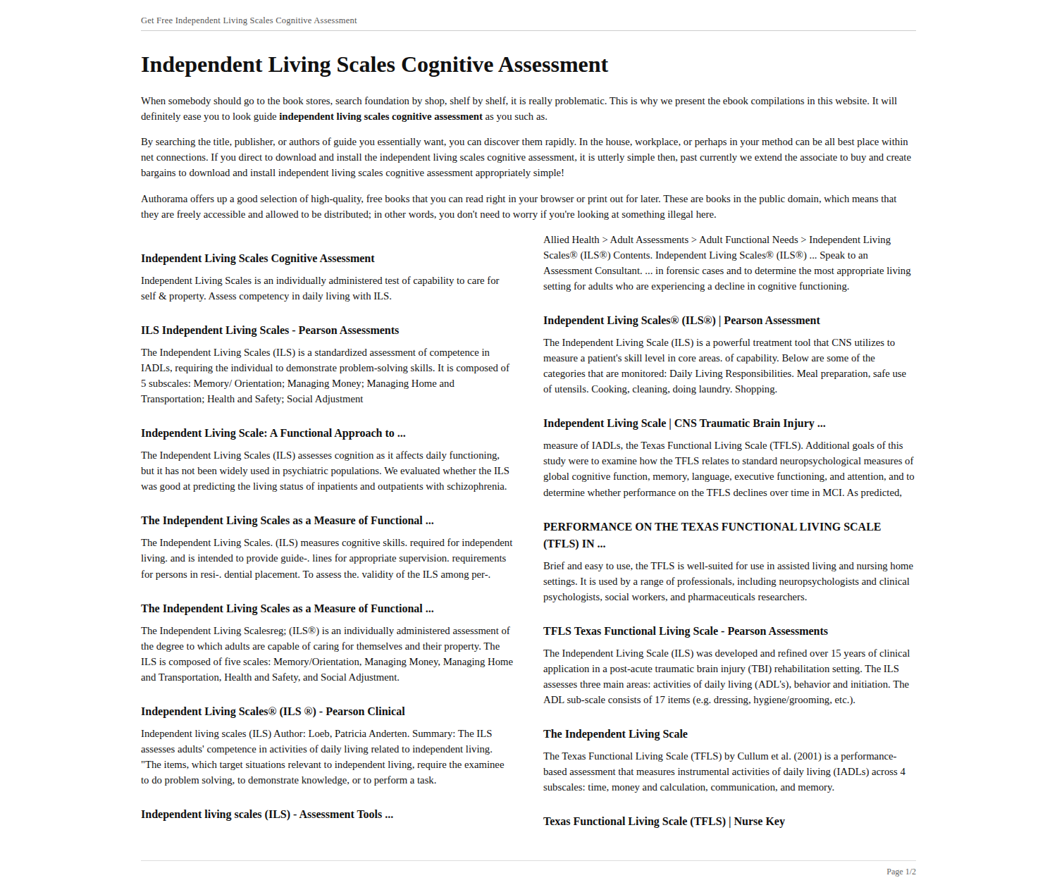Get Free Independent Living Scales Cognitive Assessment
Independent Living Scales Cognitive Assessment
When somebody should go to the book stores, search foundation by shop, shelf by shelf, it is really problematic. This is why we present the ebook compilations in this website. It will definitely ease you to look guide independent living scales cognitive assessment as you such as.
By searching the title, publisher, or authors of guide you essentially want, you can discover them rapidly. In the house, workplace, or perhaps in your method can be all best place within net connections. If you direct to download and install the independent living scales cognitive assessment, it is utterly simple then, past currently we extend the associate to buy and create bargains to download and install independent living scales cognitive assessment appropriately simple!
Authorama offers up a good selection of high-quality, free books that you can read right in your browser or print out for later. These are books in the public domain, which means that they are freely accessible and allowed to be distributed; in other words, you don't need to worry if you're looking at something illegal here.
Independent Living Scales Cognitive Assessment
Independent Living Scales is an individually administered test of capability to care for self & property. Assess competency in daily living with ILS.
ILS Independent Living Scales - Pearson Assessments
The Independent Living Scales (ILS) is a standardized assessment of competence in IADLs, requiring the individual to demonstrate problem-solving skills. It is composed of 5 subscales: Memory/ Orientation; Managing Money; Managing Home and Transportation; Health and Safety; Social Adjustment
Independent Living Scale: A Functional Approach to ...
The Independent Living Scales (ILS) assesses cognition as it affects daily functioning, but it has not been widely used in psychiatric populations. We evaluated whether the ILS was good at predicting the living status of inpatients and outpatients with schizophrenia.
The Independent Living Scales as a Measure of Functional ...
The Independent Living Scales. (ILS) measures cognitive skills. required for independent living. and is intended to provide guide-. lines for appropriate supervision. requirements for persons in resi-. dential placement. To assess the. validity of the ILS among per-.
The Independent Living Scales as a Measure of Functional ...
The Independent Living Scalesreg; (ILS®) is an individually administered assessment of the degree to which adults are capable of caring for themselves and their property. The ILS is composed of five scales: Memory/Orientation, Managing Money, Managing Home and Transportation, Health and Safety, and Social Adjustment.
Independent Living Scales® (ILS ®) - Pearson Clinical
Independent living scales (ILS) Author: Loeb, Patricia Anderten. Summary: The ILS assesses adults' competence in activities of daily living related to independent living. "The items, which target situations relevant to independent living, require the examinee to do problem solving, to demonstrate knowledge, or to perform a task.
Independent living scales (ILS) - Assessment Tools ...
Allied Health > Adult Assessments > Adult Functional Needs > Independent Living Scales® (ILS®) Contents. Independent Living Scales® (ILS®) ... Speak to an Assessment Consultant. ... in forensic cases and to determine the most appropriate living setting for adults who are experiencing a decline in cognitive functioning.
Independent Living Scales® (ILS®) | Pearson Assessment
The Independent Living Scale (ILS) is a powerful treatment tool that CNS utilizes to measure a patient's skill level in core areas. of capability. Below are some of the categories that are monitored: Daily Living Responsibilities. Meal preparation, safe use of utensils. Cooking, cleaning, doing laundry. Shopping.
Independent Living Scale | CNS Traumatic Brain Injury ...
measure of IADLs, the Texas Functional Living Scale (TFLS). Additional goals of this study were to examine how the TFLS relates to standard neuropsychological measures of global cognitive function, memory, language, executive functioning, and attention, and to determine whether performance on the TFLS declines over time in MCI. As predicted,
PERFORMANCE ON THE TEXAS FUNCTIONAL LIVING SCALE (TFLS) IN ...
Brief and easy to use, the TFLS is well-suited for use in assisted living and nursing home settings. It is used by a range of professionals, including neuropsychologists and clinical psychologists, social workers, and pharmaceuticals researchers.
TFLS Texas Functional Living Scale - Pearson Assessments
The Independent Living Scale (ILS) was developed and refined over 15 years of clinical application in a post-acute traumatic brain injury (TBI) rehabilitation setting. The ILS assesses three main areas: activities of daily living (ADL's), behavior and initiation. The ADL sub-scale consists of 17 items (e.g. dressing, hygiene/grooming, etc.).
The Independent Living Scale
The Texas Functional Living Scale (TFLS) by Cullum et al. (2001) is a performance-based assessment that measures instrumental activities of daily living (IADLs) across 4 subscales: time, money and calculation, communication, and memory.
Texas Functional Living Scale (TFLS) | Nurse Key
Page 1/2